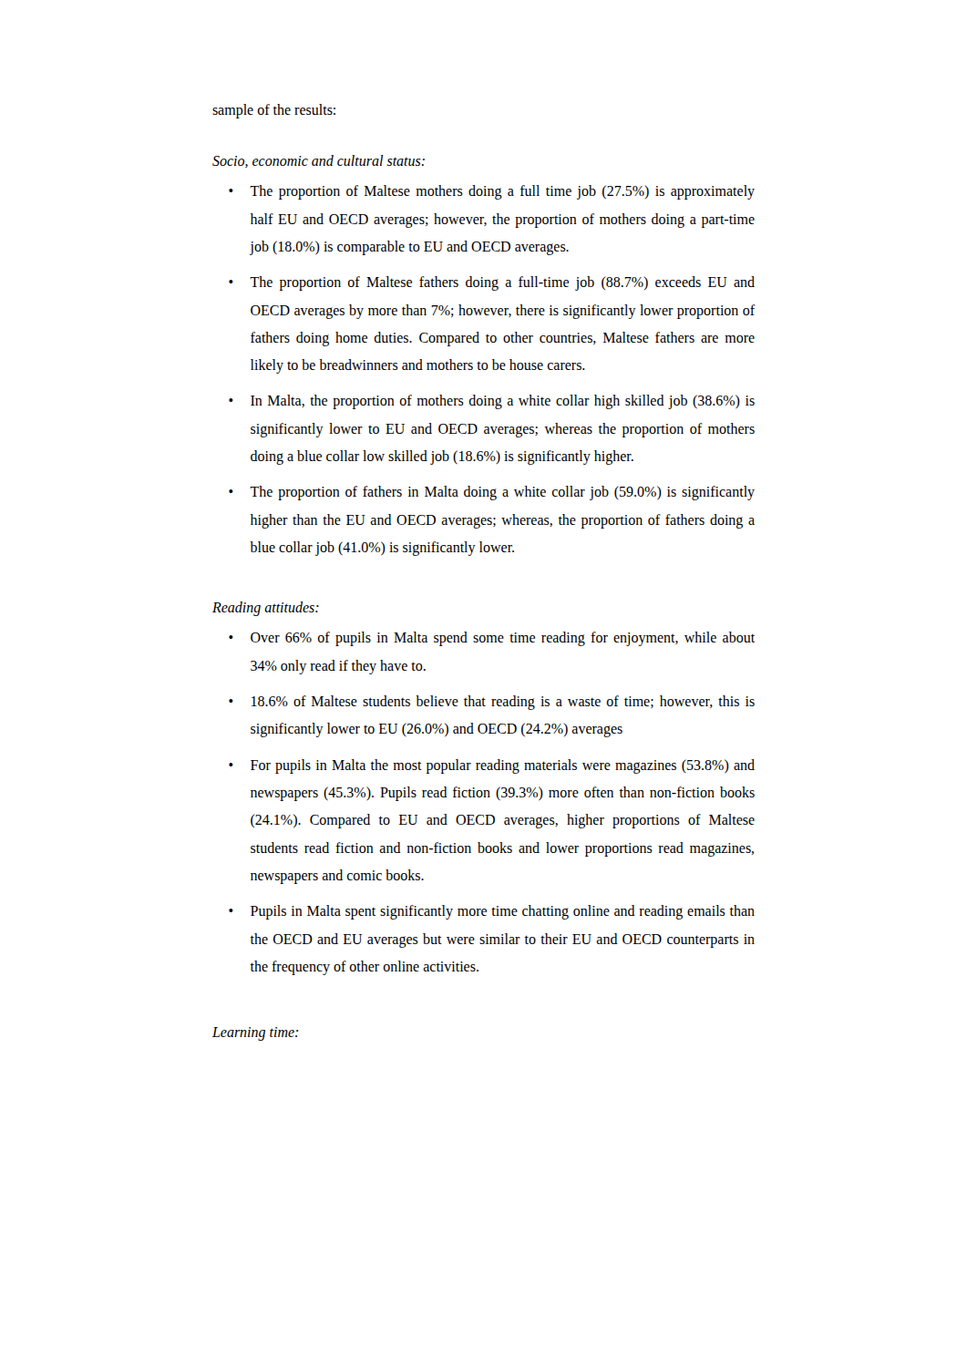sample of the results:
Socio, economic and cultural status:
The proportion of Maltese mothers doing a full time job (27.5%) is approximately half EU and OECD averages; however, the proportion of mothers doing a part-time job (18.0%) is comparable to EU and OECD averages.
The proportion of Maltese fathers doing a full-time job (88.7%) exceeds EU and OECD averages by more than 7%; however, there is significantly lower proportion of fathers doing home duties. Compared to other countries, Maltese fathers are more likely to be breadwinners and mothers to be house carers.
In Malta, the proportion of mothers doing a white collar high skilled job (38.6%) is significantly lower to EU and OECD averages; whereas the proportion of mothers doing a blue collar low skilled job (18.6%) is significantly higher.
The proportion of fathers in Malta doing a white collar job (59.0%) is significantly higher than the EU and OECD averages; whereas, the proportion of fathers doing a blue collar job (41.0%) is significantly lower.
Reading attitudes:
Over 66% of pupils in Malta spend some time reading for enjoyment, while about 34% only read if they have to.
18.6% of Maltese students believe that reading is a waste of time; however, this is significantly lower to EU (26.0%) and OECD (24.2%) averages
For pupils in Malta the most popular reading materials were magazines (53.8%) and newspapers (45.3%). Pupils read fiction (39.3%) more often than non-fiction books (24.1%). Compared to EU and OECD averages, higher proportions of Maltese students read fiction and non-fiction books and lower proportions read magazines, newspapers and comic books.
Pupils in Malta spent significantly more time chatting online and reading emails than the OECD and EU averages but were similar to their EU and OECD counterparts in the frequency of other online activities.
Learning time: